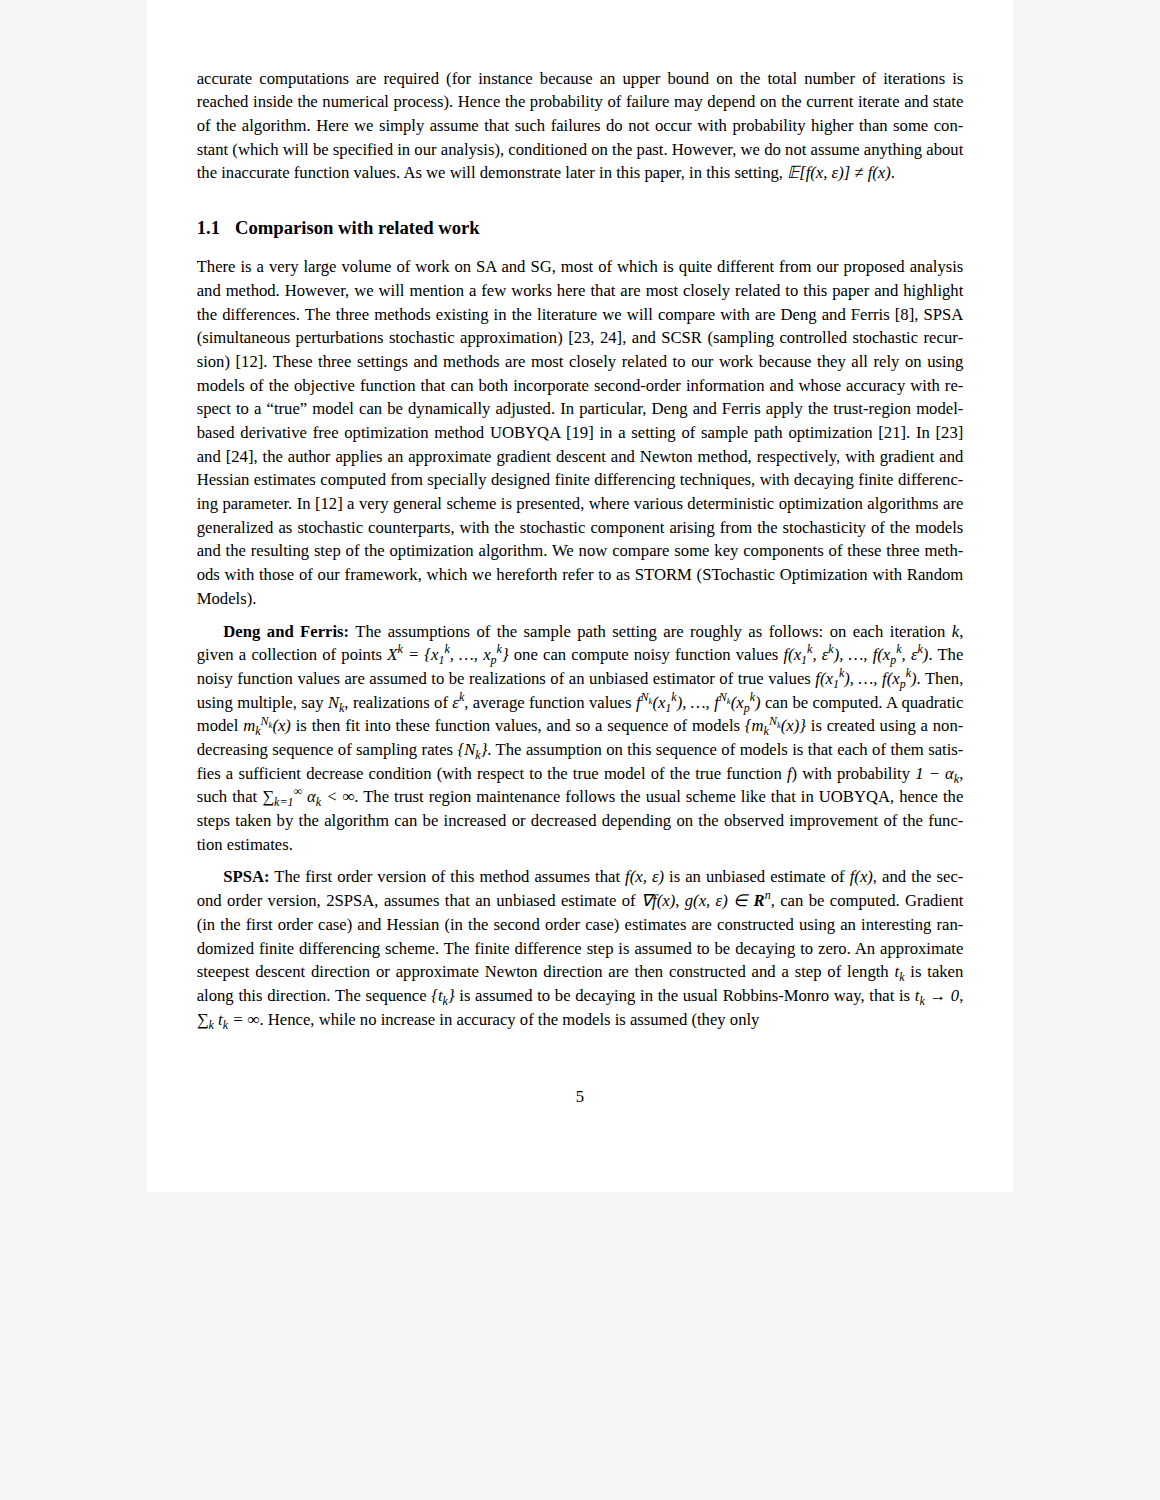accurate computations are required (for instance because an upper bound on the total number of iterations is reached inside the numerical process). Hence the probability of failure may depend on the current iterate and state of the algorithm. Here we simply assume that such failures do not occur with probability higher than some constant (which will be specified in our analysis), conditioned on the past. However, we do not assume anything about the inaccurate function values. As we will demonstrate later in this paper, in this setting, 𝔼[f(x, ε)] ≠ f(x).
1.1 Comparison with related work
There is a very large volume of work on SA and SG, most of which is quite different from our proposed analysis and method. However, we will mention a few works here that are most closely related to this paper and highlight the differences. The three methods existing in the literature we will compare with are Deng and Ferris [8], SPSA (simultaneous perturbations stochastic approximation) [23, 24], and SCSR (sampling controlled stochastic recursion) [12]. These three settings and methods are most closely related to our work because they all rely on using models of the objective function that can both incorporate second-order information and whose accuracy with respect to a “true” model can be dynamically adjusted. In particular, Deng and Ferris apply the trust-region model-based derivative free optimization method UOBYQA [19] in a setting of sample path optimization [21]. In [23] and [24], the author applies an approximate gradient descent and Newton method, respectively, with gradient and Hessian estimates computed from specially designed finite differencing techniques, with decaying finite differencing parameter. In [12] a very general scheme is presented, where various deterministic optimization algorithms are generalized as stochastic counterparts, with the stochastic component arising from the stochasticity of the models and the resulting step of the optimization algorithm. We now compare some key components of these three methods with those of our framework, which we hereforth refer to as STORM (STochastic Optimization with Random Models).
Deng and Ferris: The assumptions of the sample path setting are roughly as follows: on each iteration k, given a collection of points Xk = {x1k, …, xpk} one can compute noisy function values f(x1k, εk), …, f(xpk, εk). The noisy function values are assumed to be realizations of an unbiased estimator of true values f(x1k), …, f(xpk). Then, using multiple, say Nk, realizations of εk, average function values fNk(x1k), …, fNk(xpk) can be computed. A quadratic model mkNk(x) is then fit into these function values, and so a sequence of models {mkNk(x)} is created using a nondecreasing sequence of sampling rates {Nk}. The assumption on this sequence of models is that each of them satisfies a sufficient decrease condition (with respect to the true model of the true function f) with probability 1 − αk, such that ∑k=1∞ αk < ∞. The trust region maintenance follows the usual scheme like that in UOBYQA, hence the steps taken by the algorithm can be increased or decreased depending on the observed improvement of the function estimates.
SPSA: The first order version of this method assumes that f(x, ε) is an unbiased estimate of f(x), and the second order version, 2SPSA, assumes that an unbiased estimate of ∇f(x), g(x, ε) ∈ Rn, can be computed. Gradient (in the first order case) and Hessian (in the second order case) estimates are constructed using an interesting randomized finite differencing scheme. The finite difference step is assumed to be decaying to zero. An approximate steepest descent direction or approximate Newton direction are then constructed and a step of length tk is taken along this direction. The sequence {tk} is assumed to be decaying in the usual Robbins-Monro way, that is tk → 0, ∑k tk = ∞. Hence, while no increase in accuracy of the models is assumed (they only
5